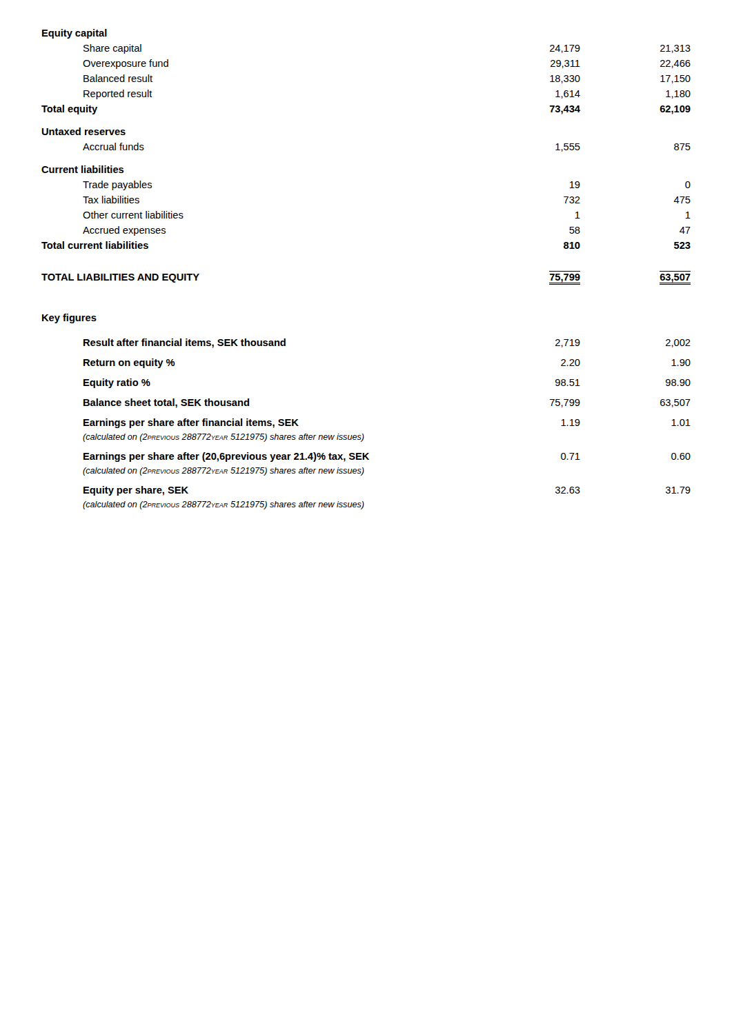| Equity capital | | |
| Share capital | 24,179 | 21,313 |
| Overexposure fund | 29,311 | 22,466 |
| Balanced result | 18,330 | 17,150 |
| Reported result | 1,614 | 1,180 |
| Total equity | 73,434 | 62,109 |
| Untaxed reserves | | |
| Accrual funds | 1,555 | 875 |
| Current liabilities | | |
| Trade payables | 19 | 0 |
| Tax liabilities | 732 | 475 |
| Other current liabilities | 1 | 1 |
| Accrued expenses | 58 | 47 |
| Total current liabilities | 810 | 523 |
| TOTAL LIABILITIES AND EQUITY | 75,799 | 63,507 |
Key figures
| Result after financial items, SEK thousand | 2,719 | 2,002 |
| Return on equity % | 2.20 | 1.90 |
| Equity ratio % | 98.51 | 98.90 |
| Balance sheet total, SEK thousand | 75,799 | 63,507 |
| Earnings per share after financial items, SEK | 1.19 | 1.01 |
| (calculated on (2 previous 288772 year 5121975) shares after new issues) | | |
| Earnings per share after (20,6previous year 21.4)% tax, SEK | 0.71 | 0.60 |
| (calculated on (2 previous 288772 year 5121975) shares after new issues) | | |
| Equity per share, SEK | 32.63 | 31.79 |
| (calculated on (2 previous 288772 year 5121975) shares after new issues) | | |